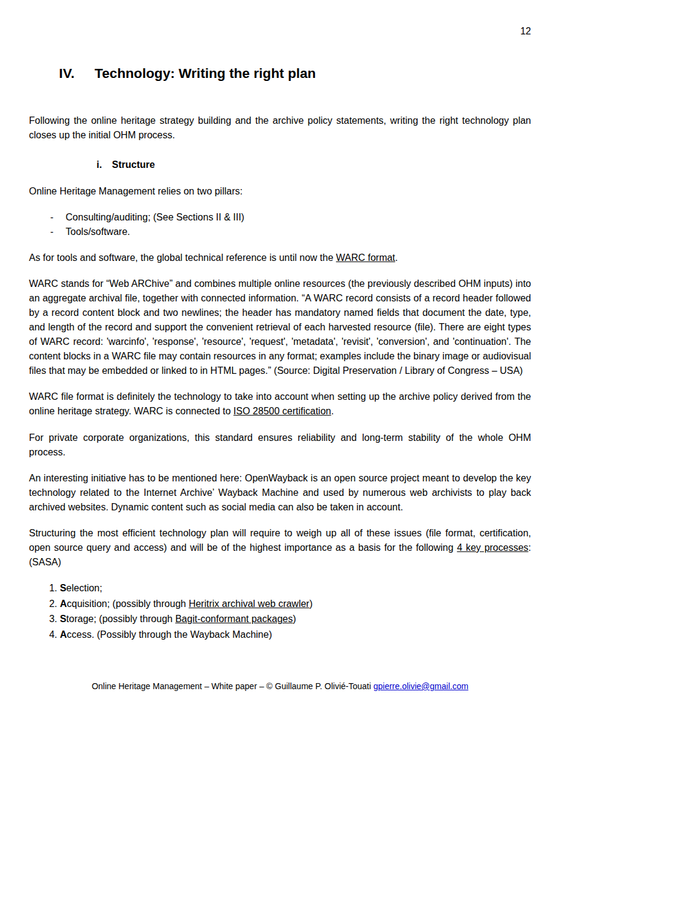12
IV. Technology: Writing the right plan
Following the online heritage strategy building and the archive policy statements, writing the right technology plan closes up the initial OHM process.
i. Structure
Online Heritage Management relies on two pillars:
Consulting/auditing; (See Sections II & III)
Tools/software.
As for tools and software, the global technical reference is until now the WARC format.
WARC stands for “Web ARChive” and combines multiple online resources (the previously described OHM inputs) into an aggregate archival file, together with connected information. “A WARC record consists of a record header followed by a record content block and two newlines; the header has mandatory named fields that document the date, type, and length of the record and support the convenient retrieval of each harvested resource (file). There are eight types of WARC record: 'warcinfo', 'response', 'resource', 'request', 'metadata', 'revisit', 'conversion', and 'continuation'. The content blocks in a WARC file may contain resources in any format; examples include the binary image or audiovisual files that may be embedded or linked to in HTML pages.” (Source: Digital Preservation / Library of Congress – USA)
WARC file format is definitely the technology to take into account when setting up the archive policy derived from the online heritage strategy. WARC is connected to ISO 28500 certification.
For private corporate organizations, this standard ensures reliability and long-term stability of the whole OHM process.
An interesting initiative has to be mentioned here: OpenWayback is an open source project meant to develop the key technology related to the Internet Archive’ Wayback Machine and used by numerous web archivists to play back archived websites. Dynamic content such as social media can also be taken in account.
Structuring the most efficient technology plan will require to weigh up all of these issues (file format, certification, open source query and access) and will be of the highest importance as a basis for the following 4 key processes: (SASA)
Selection;
Acquisition; (possibly through Heritrix archival web crawler)
Storage; (possibly through Bagit-conformant packages)
Access. (Possibly through the Wayback Machine)
Online Heritage Management – White paper – © Guillaume P. Olivié-Touati gpierre.olivie@gmail.com